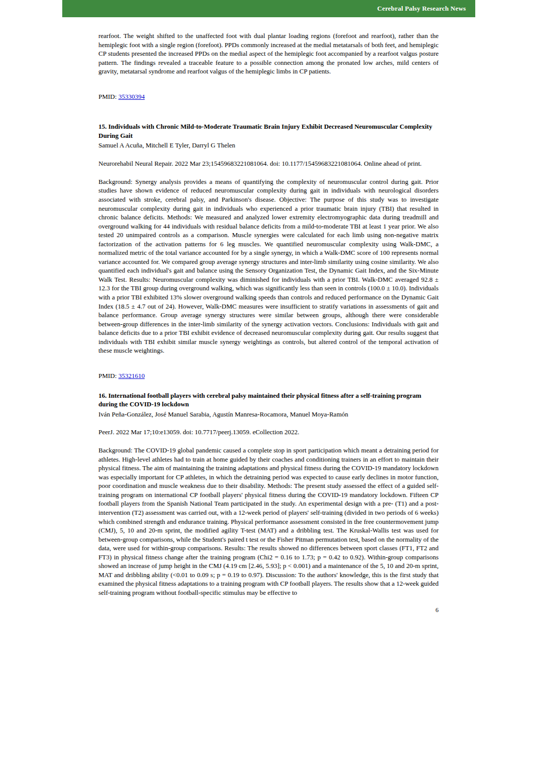Cerebral Palsy Research News
rearfoot. The weight shifted to the unaffected foot with dual plantar loading regions (forefoot and rearfoot), rather than the hemiplegic foot with a single region (forefoot). PPDs commonly increased at the medial metatarsals of both feet, and hemiplegic CP students presented the increased PPDs on the medial aspect of the hemiplegic foot accompanied by a rearfoot valgus posture pattern. The findings revealed a traceable feature to a possible connection among the pronated low arches, mild centers of gravity, metatarsal syndrome and rearfoot valgus of the hemiplegic limbs in CP patients.
PMID: 35330394
15. Individuals with Chronic Mild-to-Moderate Traumatic Brain Injury Exhibit Decreased Neuromuscular Complexity During Gait
Samuel A Acuña, Mitchell E Tyler, Darryl G Thelen
Neurorehabil Neural Repair. 2022 Mar 23;15459683221081064. doi: 10.1177/15459683221081064. Online ahead of print.
Background: Synergy analysis provides a means of quantifying the complexity of neuromuscular control during gait. Prior studies have shown evidence of reduced neuromuscular complexity during gait in individuals with neurological disorders associated with stroke, cerebral palsy, and Parkinson's disease. Objective: The purpose of this study was to investigate neuromuscular complexity during gait in individuals who experienced a prior traumatic brain injury (TBI) that resulted in chronic balance deficits. Methods: We measured and analyzed lower extremity electromyographic data during treadmill and overground walking for 44 individuals with residual balance deficits from a mild-to-moderate TBI at least 1 year prior. We also tested 20 unimpaired controls as a comparison. Muscle synergies were calculated for each limb using non-negative matrix factorization of the activation patterns for 6 leg muscles. We quantified neuromuscular complexity using Walk-DMC, a normalized metric of the total variance accounted for by a single synergy, in which a Walk-DMC score of 100 represents normal variance accounted for. We compared group average synergy structures and inter-limb similarity using cosine similarity. We also quantified each individual's gait and balance using the Sensory Organization Test, the Dynamic Gait Index, and the Six-Minute Walk Test. Results: Neuromuscular complexity was diminished for individuals with a prior TBI. Walk-DMC averaged 92.8 ± 12.3 for the TBI group during overground walking, which was significantly less than seen in controls (100.0 ± 10.0). Individuals with a prior TBI exhibited 13% slower overground walking speeds than controls and reduced performance on the Dynamic Gait Index (18.5 ± 4.7 out of 24). However, Walk-DMC measures were insufficient to stratify variations in assessments of gait and balance performance. Group average synergy structures were similar between groups, although there were considerable between-group differences in the inter-limb similarity of the synergy activation vectors. Conclusions: Individuals with gait and balance deficits due to a prior TBI exhibit evidence of decreased neuromuscular complexity during gait. Our results suggest that individuals with TBI exhibit similar muscle synergy weightings as controls, but altered control of the temporal activation of these muscle weightings.
PMID: 35321610
16. International football players with cerebral palsy maintained their physical fitness after a self-training program during the COVID-19 lockdown
Iván Peña-González, José Manuel Sarabia, Agustín Manresa-Rocamora, Manuel Moya-Ramón
PeerJ. 2022 Mar 17;10:e13059. doi: 10.7717/peerj.13059. eCollection 2022.
Background: The COVID-19 global pandemic caused a complete stop in sport participation which meant a detraining period for athletes. High-level athletes had to train at home guided by their coaches and conditioning trainers in an effort to maintain their physical fitness. The aim of maintaining the training adaptations and physical fitness during the COVID-19 mandatory lockdown was especially important for CP athletes, in which the detraining period was expected to cause early declines in motor function, poor coordination and muscle weakness due to their disability. Methods: The present study assessed the effect of a guided self-training program on international CP football players' physical fitness during the COVID-19 mandatory lockdown. Fifteen CP football players from the Spanish National Team participated in the study. An experimental design with a pre- (T1) and a post-intervention (T2) assessment was carried out, with a 12-week period of players' self-training (divided in two periods of 6 weeks) which combined strength and endurance training. Physical performance assessment consisted in the free countermovement jump (CMJ), 5, 10 and 20-m sprint, the modified agility T-test (MAT) and a dribbling test. The Kruskal-Wallis test was used for between-group comparisons, while the Student's paired t test or the Fisher Pitman permutation test, based on the normality of the data, were used for within-group comparisons. Results: The results showed no differences between sport classes (FT1, FT2 and FT3) in physical fitness change after the training program (Chi2 = 0.16 to 1.73; p = 0.42 to 0.92). Within-group comparisons showed an increase of jump height in the CMJ (4.19 cm [2.46, 5.93]; p < 0.001) and a maintenance of the 5, 10 and 20-m sprint, MAT and dribbling ability (<0.01 to 0.09 s; p = 0.19 to 0.97). Discussion: To the authors' knowledge, this is the first study that examined the physical fitness adaptations to a training program with CP football players. The results show that a 12-week guided self-training program without football-specific stimulus may be effective to
6